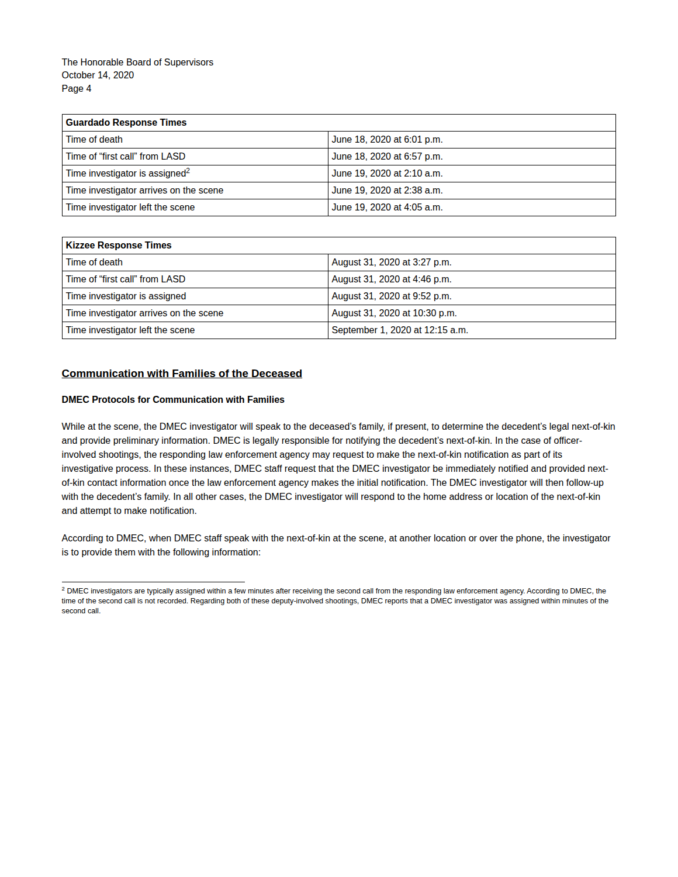The Honorable Board of Supervisors
October 14, 2020
Page 4
| Guardado Response Times |
| --- |
| Time of death | June 18, 2020 at 6:01 p.m. |
| Time of “first call” from LASD | June 18, 2020 at 6:57 p.m. |
| Time investigator is assigned 2 | June 19, 2020 at 2:10 a.m. |
| Time investigator arrives on the scene | June 19, 2020 at 2:38 a.m. |
| Time investigator left the scene | June 19, 2020 at 4:05 a.m. |
| Kizzee Response Times |
| --- |
| Time of death | August 31, 2020 at 3:27 p.m. |
| Time of “first call” from LASD | August 31, 2020 at 4:46 p.m. |
| Time investigator is assigned | August 31, 2020 at 9:52 p.m. |
| Time investigator arrives on the scene | August 31, 2020 at 10:30 p.m. |
| Time investigator left the scene | September 1, 2020 at 12:15 a.m. |
Communication with Families of the Deceased
DMEC Protocols for Communication with Families
While at the scene, the DMEC investigator will speak to the deceased’s family, if present, to determine the decedent’s legal next-of-kin and provide preliminary information. DMEC is legally responsible for notifying the decedent’s next-of-kin. In the case of officer-involved shootings, the responding law enforcement agency may request to make the next-of-kin notification as part of its investigative process. In these instances, DMEC staff request that the DMEC investigator be immediately notified and provided next-of-kin contact information once the law enforcement agency makes the initial notification. The DMEC investigator will then follow-up with the decedent’s family. In all other cases, the DMEC investigator will respond to the home address or location of the next-of-kin and attempt to make notification.
According to DMEC, when DMEC staff speak with the next-of-kin at the scene, at another location or over the phone, the investigator is to provide them with the following information:
2 DMEC investigators are typically assigned within a few minutes after receiving the second call from the responding law enforcement agency. According to DMEC, the time of the second call is not recorded. Regarding both of these deputy-involved shootings, DMEC reports that a DMEC investigator was assigned within minutes of the second call.